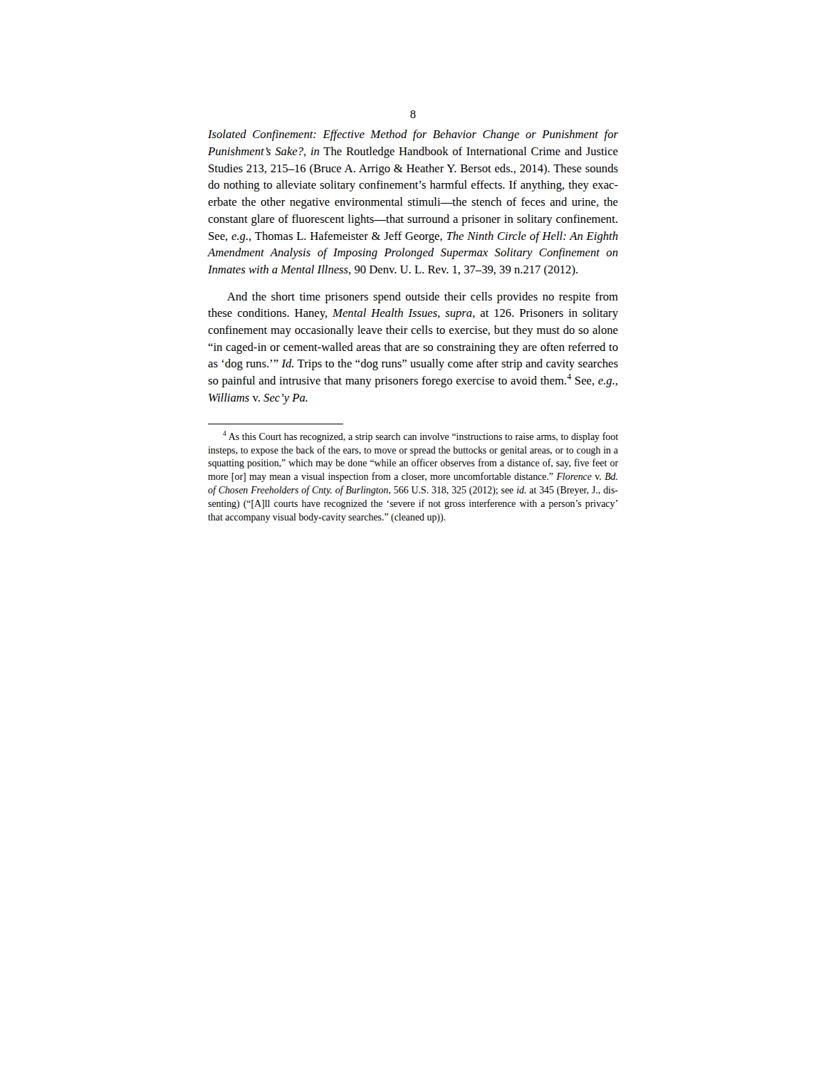8
Isolated Confinement: Effective Method for Behavior Change or Punishment for Punishment’s Sake?, in The Routledge Handbook of International Crime and Justice Studies 213, 215–16 (Bruce A. Arrigo & Heather Y. Bersot eds., 2014). These sounds do nothing to alleviate solitary confinement’s harmful effects. If anything, they exacerbate the other negative environmental stimuli—the stench of feces and urine, the constant glare of fluorescent lights—that surround a prisoner in solitary confinement. See, e.g., Thomas L. Hafemeister & Jeff George, The Ninth Circle of Hell: An Eighth Amendment Analysis of Imposing Prolonged Supermax Solitary Confinement on Inmates with a Mental Illness, 90 Denv. U. L. Rev. 1, 37–39, 39 n.217 (2012).
And the short time prisoners spend outside their cells provides no respite from these conditions. Haney, Mental Health Issues, supra, at 126. Prisoners in solitary confinement may occasionally leave their cells to exercise, but they must do so alone “in caged-in or cement-walled areas that are so constraining they are often referred to as ‘dog runs.’” Id. Trips to the “dog runs” usually come after strip and cavity searches so painful and intrusive that many prisoners forego exercise to avoid them.4 See, e.g., Williams v. Sec’y Pa.
4 As this Court has recognized, a strip search can involve “instructions to raise arms, to display foot insteps, to expose the back of the ears, to move or spread the buttocks or genital areas, or to cough in a squatting position,” which may be done “while an officer observes from a distance of, say, five feet or more [or] may mean a visual inspection from a closer, more uncomfortable distance.” Florence v. Bd. of Chosen Freeholders of Cnty. of Burlington, 566 U.S. 318, 325 (2012); see id. at 345 (Breyer, J., dissenting) (“[A]ll courts have recognized the ‘severe if not gross interference with a person’s privacy’ that accompany visual body-cavity searches.” (cleaned up)).